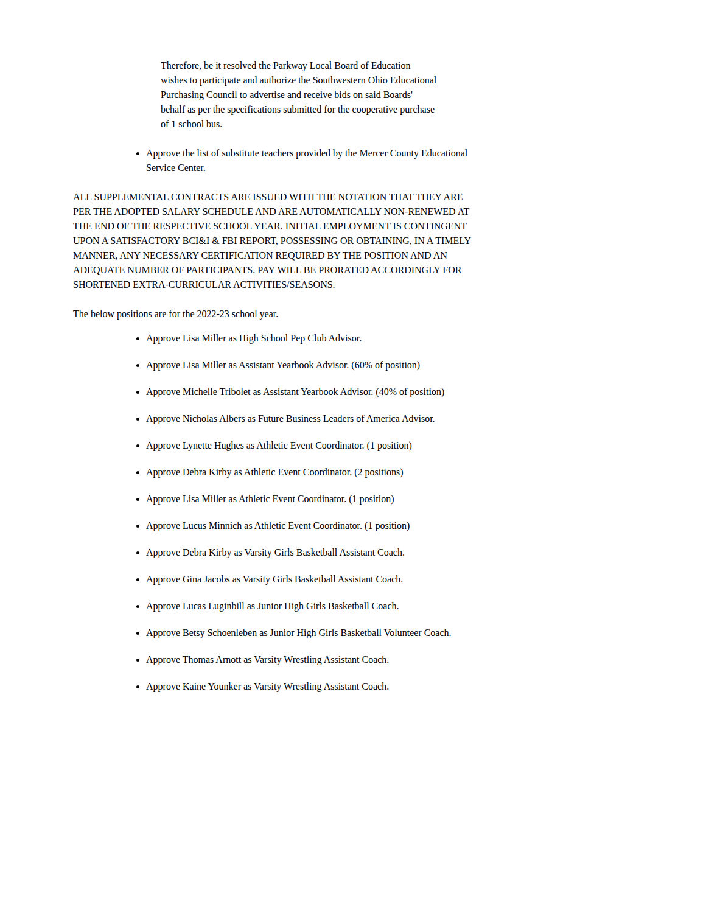Therefore, be it resolved the Parkway Local Board of Education wishes to participate and authorize the Southwestern Ohio Educational Purchasing Council to advertise and receive bids on said Boards' behalf as per the specifications submitted for the cooperative purchase of 1 school bus.
Approve the list of substitute teachers provided by the Mercer County Educational Service Center.
All supplemental contracts are issued with the notation that they are per the adopted salary schedule and are automatically non-renewed at the end of the respective school year. Initial employment is contingent upon a satisfactory BCI&I & FBI report, possessing or obtaining, in a timely manner, any necessary certification required by the position and an adequate number of participants. Pay will be prorated accordingly for shortened extra-curricular activities/seasons.
The below positions are for the 2022-23 school year.
Approve Lisa Miller as High School Pep Club Advisor.
Approve Lisa Miller as Assistant Yearbook Advisor. (60% of position)
Approve Michelle Tribolet as Assistant Yearbook Advisor. (40% of position)
Approve Nicholas Albers as Future Business Leaders of America Advisor.
Approve Lynette Hughes as Athletic Event Coordinator. (1 position)
Approve Debra Kirby as Athletic Event Coordinator. (2 positions)
Approve Lisa Miller as Athletic Event Coordinator. (1 position)
Approve Lucus Minnich as Athletic Event Coordinator. (1 position)
Approve Debra Kirby as Varsity Girls Basketball Assistant Coach.
Approve Gina Jacobs as Varsity Girls Basketball Assistant Coach.
Approve Lucas Luginbill as Junior High Girls Basketball Coach.
Approve Betsy Schoenleben as Junior High Girls Basketball Volunteer Coach.
Approve Thomas Arnott as Varsity Wrestling Assistant Coach.
Approve Kaine Younker as Varsity Wrestling Assistant Coach.